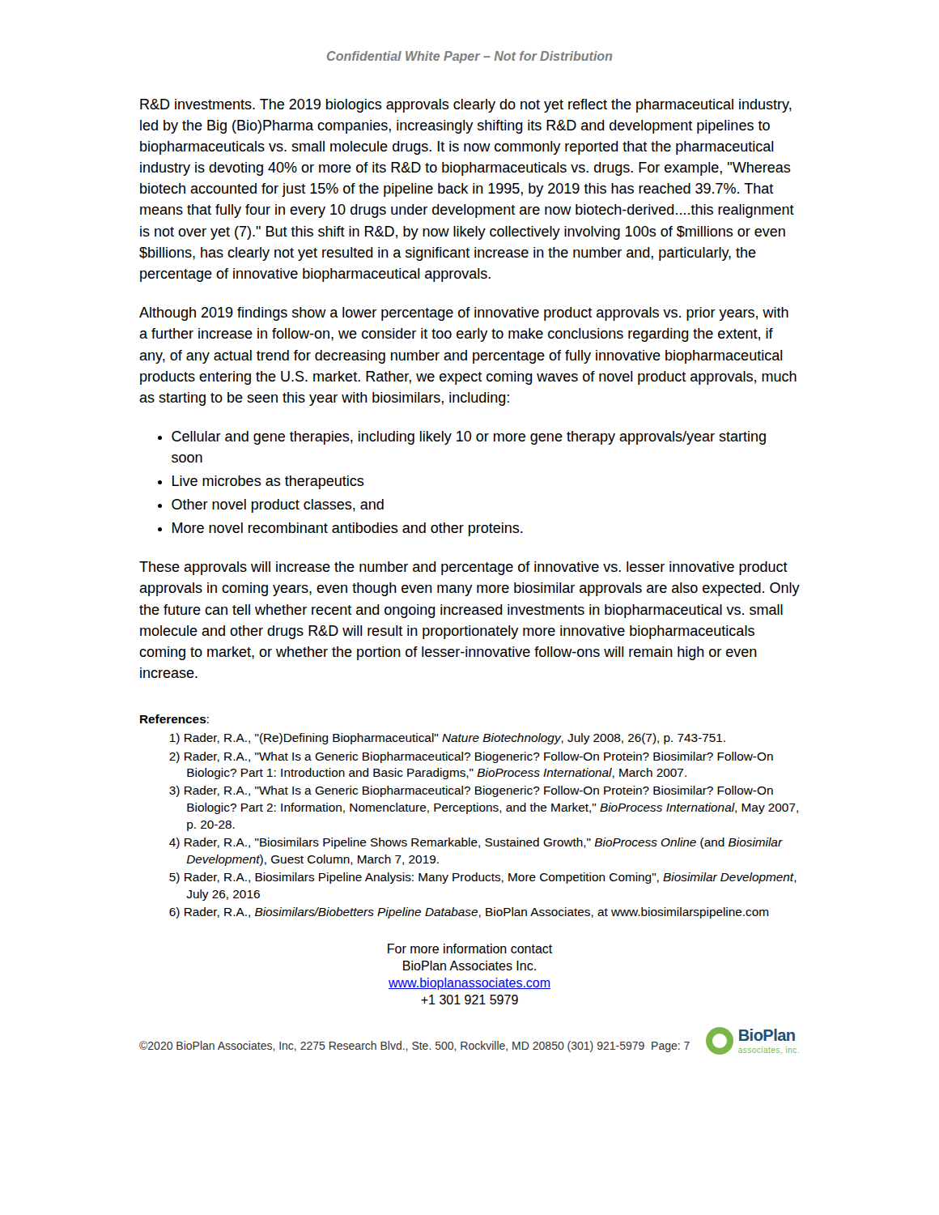Confidential White Paper – Not for Distribution
R&D investments. The 2019 biologics approvals clearly do not yet reflect the pharmaceutical industry, led by the Big (Bio)Pharma companies, increasingly shifting its R&D and development pipelines to biopharmaceuticals vs. small molecule drugs. It is now commonly reported that the pharmaceutical industry is devoting 40% or more of its R&D to biopharmaceuticals vs. drugs. For example, "Whereas biotech accounted for just 15% of the pipeline back in 1995, by 2019 this has reached 39.7%. That means that fully four in every 10 drugs under development are now biotech-derived....this realignment is not over yet (7)." But this shift in R&D, by now likely collectively involving 100s of $millions or even $billions, has clearly not yet resulted in a significant increase in the number and, particularly, the percentage of innovative biopharmaceutical approvals.
Although 2019 findings show a lower percentage of innovative product approvals vs. prior years, with a further increase in follow-on, we consider it too early to make conclusions regarding the extent, if any, of any actual trend for decreasing number and percentage of fully innovative biopharmaceutical products entering the U.S. market. Rather, we expect coming waves of novel product approvals, much as starting to be seen this year with biosimilars, including:
Cellular and gene therapies, including likely 10 or more gene therapy approvals/year starting soon
Live microbes as therapeutics
Other novel product classes, and
More novel recombinant antibodies and other proteins.
These approvals will increase the number and percentage of innovative vs. lesser innovative product approvals in coming years, even though even many more biosimilar approvals are also expected. Only the future can tell whether recent and ongoing increased investments in biopharmaceutical vs. small molecule and other drugs R&D will result in proportionately more innovative biopharmaceuticals coming to market, or whether the portion of lesser-innovative follow-ons will remain high or even increase.
References
:
Rader, R.A., "(Re)Defining Biopharmaceutical" Nature Biotechnology, July 2008, 26(7), p. 743-751.
Rader, R.A., "What Is a Generic Biopharmaceutical? Biogeneric? Follow-On Protein? Biosimilar? Follow-On Biologic? Part 1: Introduction and Basic Paradigms," BioProcess International, March 2007.
Rader, R.A., "What Is a Generic Biopharmaceutical? Biogeneric? Follow-On Protein? Biosimilar? Follow-On Biologic? Part 2: Information, Nomenclature, Perceptions, and the Market," BioProcess International, May 2007, p. 20-28.
Rader, R.A., "Biosimilars Pipeline Shows Remarkable, Sustained Growth," BioProcess Online (and Biosimilar Development), Guest Column, March 7, 2019.
Rader, R.A., Biosimilars Pipeline Analysis: Many Products, More Competition Coming", Biosimilar Development, July 26, 2016
Rader, R.A., Biosimilars/Biobetters Pipeline Database, BioPlan Associates, at www.biosimilarspipeline.com
For more information contact
BioPlan Associates Inc.
www.bioplanassociates.com
+1 301 921 5979
©2020 BioPlan Associates, Inc, 2275 Research Blvd., Ste. 500, Rockville, MD 20850 (301) 921-5979 Page: 7
BioPlan
associates, inc.